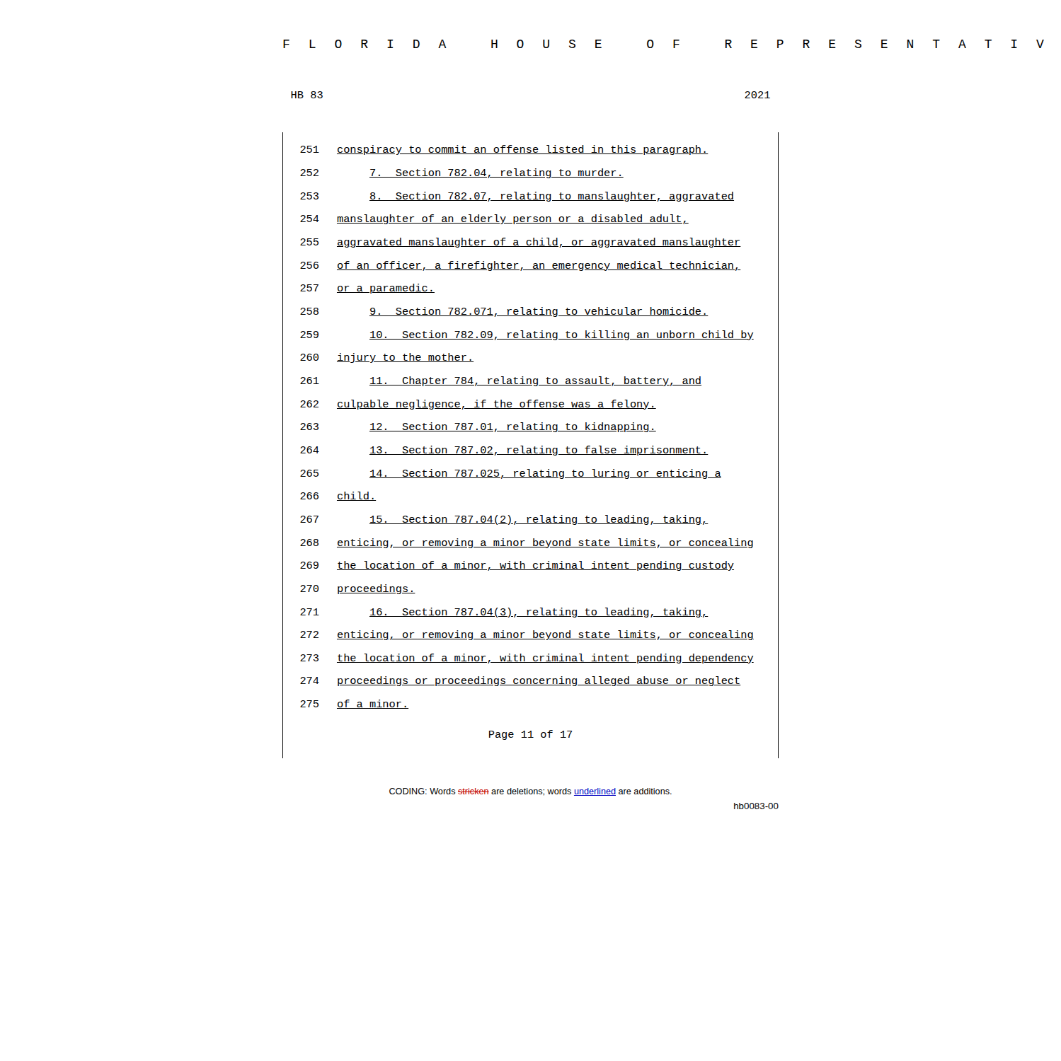F L O R I D A H O U S E O F R E P R E S E N T A T I V E S
HB 83 2021
| 251 | conspiracy to commit an offense listed in this paragraph. |
| 252 | 7. Section 782.04, relating to murder. |
| 253 | 8. Section 782.07, relating to manslaughter, aggravated |
| 254 | manslaughter of an elderly person or a disabled adult, |
| 255 | aggravated manslaughter of a child, or aggravated manslaughter |
| 256 | of an officer, a firefighter, an emergency medical technician, |
| 257 | or a paramedic. |
| 258 | 9. Section 782.071, relating to vehicular homicide. |
| 259 | 10. Section 782.09, relating to killing an unborn child by |
| 260 | injury to the mother. |
| 261 | 11. Chapter 784, relating to assault, battery, and |
| 262 | culpable negligence, if the offense was a felony. |
| 263 | 12. Section 787.01, relating to kidnapping. |
| 264 | 13. Section 787.02, relating to false imprisonment. |
| 265 | 14. Section 787.025, relating to luring or enticing a |
| 266 | child. |
| 267 | 15. Section 787.04(2), relating to leading, taking, |
| 268 | enticing, or removing a minor beyond state limits, or concealing |
| 269 | the location of a minor, with criminal intent pending custody |
| 270 | proceedings. |
| 271 | 16. Section 787.04(3), relating to leading, taking, |
| 272 | enticing, or removing a minor beyond state limits, or concealing |
| 273 | the location of a minor, with criminal intent pending dependency |
| 274 | proceedings or proceedings concerning alleged abuse or neglect |
| 275 | of a minor. |
Page 11 of 17
CODING: Words stricken are deletions; words underlined are additions.
hb0083-00